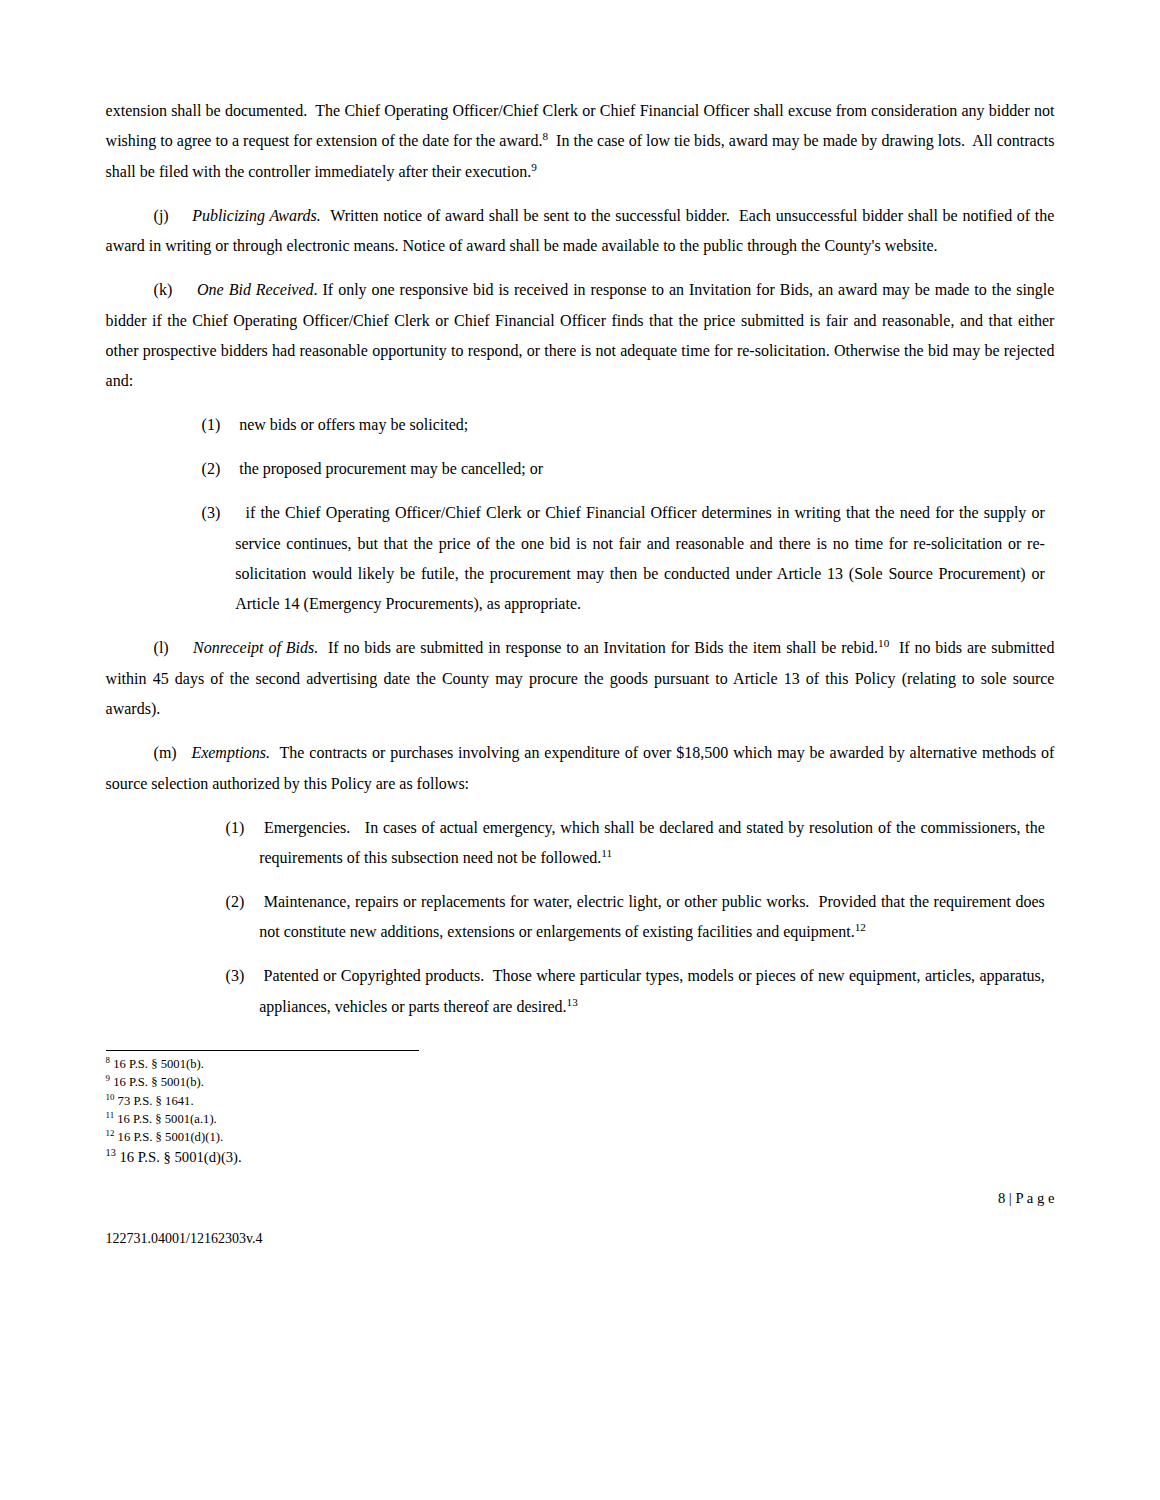extension shall be documented. The Chief Operating Officer/Chief Clerk or Chief Financial Officer shall excuse from consideration any bidder not wishing to agree to a request for extension of the date for the award.8 In the case of low tie bids, award may be made by drawing lots. All contracts shall be filed with the controller immediately after their execution.9
(j) Publicizing Awards. Written notice of award shall be sent to the successful bidder. Each unsuccessful bidder shall be notified of the award in writing or through electronic means. Notice of award shall be made available to the public through the County's website.
(k) One Bid Received. If only one responsive bid is received in response to an Invitation for Bids, an award may be made to the single bidder if the Chief Operating Officer/Chief Clerk or Chief Financial Officer finds that the price submitted is fair and reasonable, and that either other prospective bidders had reasonable opportunity to respond, or there is not adequate time for re-solicitation. Otherwise the bid may be rejected and:
(1) new bids or offers may be solicited;
(2) the proposed procurement may be cancelled; or
(3) if the Chief Operating Officer/Chief Clerk or Chief Financial Officer determines in writing that the need for the supply or service continues, but that the price of the one bid is not fair and reasonable and there is no time for re-solicitation or re-solicitation would likely be futile, the procurement may then be conducted under Article 13 (Sole Source Procurement) or Article 14 (Emergency Procurements), as appropriate.
(l) Nonreceipt of Bids. If no bids are submitted in response to an Invitation for Bids the item shall be rebid.10 If no bids are submitted within 45 days of the second advertising date the County may procure the goods pursuant to Article 13 of this Policy (relating to sole source awards).
(m) Exemptions. The contracts or purchases involving an expenditure of over $18,500 which may be awarded by alternative methods of source selection authorized by this Policy are as follows:
(1) Emergencies. In cases of actual emergency, which shall be declared and stated by resolution of the commissioners, the requirements of this subsection need not be followed.11
(2) Maintenance, repairs or replacements for water, electric light, or other public works. Provided that the requirement does not constitute new additions, extensions or enlargements of existing facilities and equipment.12
(3) Patented or Copyrighted products. Those where particular types, models or pieces of new equipment, articles, apparatus, appliances, vehicles or parts thereof are desired.13
8 16 P.S. § 5001(b).
9 16 P.S. § 5001(b).
10 73 P.S. § 1641.
11 16 P.S. § 5001(a.1).
12 16 P.S. § 5001(d)(1).
13 16 P.S. § 5001(d)(3).
8 | P a g e
122731.04001/12162303v.4